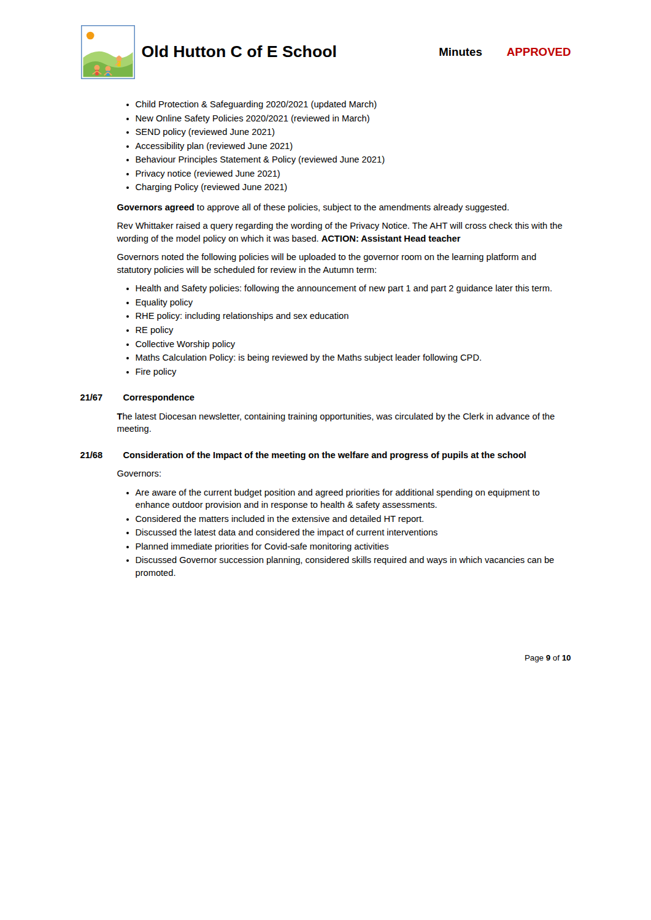Old Hutton C of E School
Minutes
APPROVED
Child Protection & Safeguarding 2020/2021 (updated March)
New Online Safety Policies 2020/2021 (reviewed in March)
SEND policy (reviewed June 2021)
Accessibility plan (reviewed June 2021)
Behaviour Principles Statement & Policy (reviewed June 2021)
Privacy notice (reviewed June 2021)
Charging Policy (reviewed June 2021)
Governors agreed to approve all of these policies, subject to the amendments already suggested.
Rev Whittaker raised a query regarding the wording of the Privacy Notice. The AHT will cross check this with the wording of the model policy on which it was based. ACTION: Assistant Head teacher
Governors noted the following policies will be uploaded to the governor room on the learning platform and statutory policies will be scheduled for review in the Autumn term:
Health and Safety policies: following the announcement of new part 1 and part 2 guidance later this term.
Equality policy
RHE policy: including relationships and sex education
RE policy
Collective Worship policy
Maths Calculation Policy: is being reviewed by the Maths subject leader following CPD.
Fire policy
21/67
Correspondence
The latest Diocesan newsletter, containing training opportunities, was circulated by the Clerk in advance of the meeting.
21/68
Consideration of the Impact of the meeting on the welfare and progress of pupils at the school
Governors:
Are aware of the current budget position and agreed priorities for additional spending on equipment to enhance outdoor provision and in response to health & safety assessments.
Considered the matters included in the extensive and detailed HT report.
Discussed the latest data and considered the impact of current interventions
Planned immediate priorities for Covid-safe monitoring activities
Discussed Governor succession planning, considered skills required and ways in which vacancies can be promoted.
Page 9 of 10